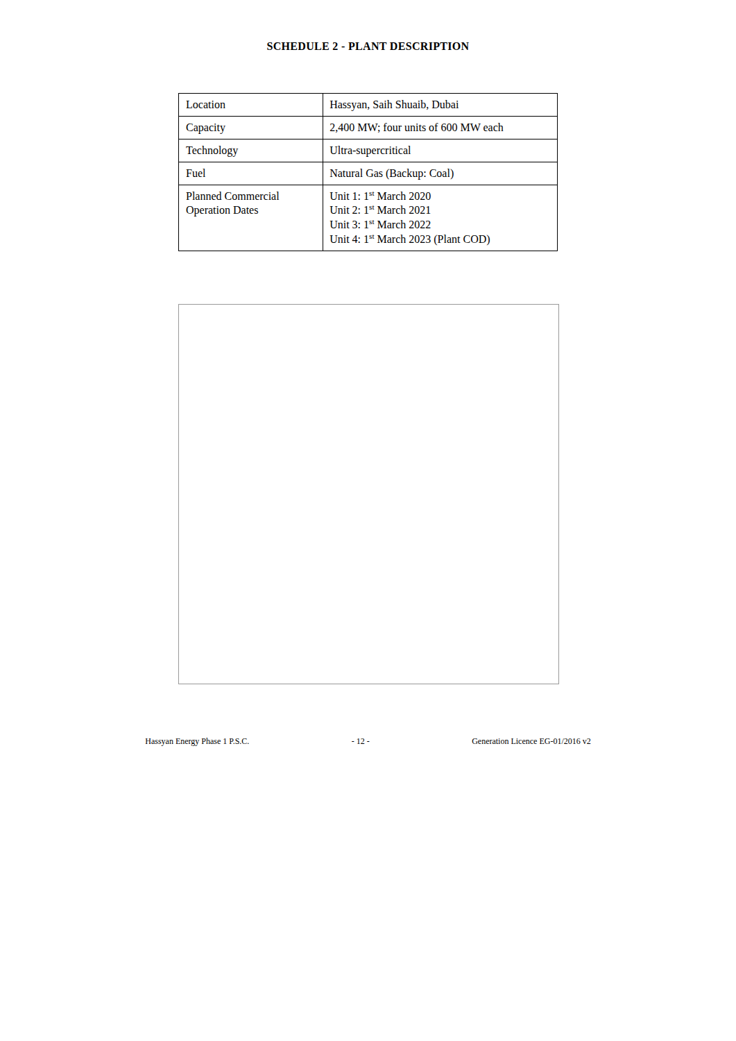SCHEDULE 2 - PLANT DESCRIPTION
| Location | Hassyan, Saih Shuaib, Dubai |
| Capacity | 2,400 MW; four units of 600 MW each |
| Technology | Ultra-supercritical |
| Fuel | Natural Gas (Backup: Coal) |
| Planned Commercial Operation Dates | Unit 1: 1 st March 2020 Unit 2: 1 st March 2021 Unit 3: 1 st March 2022 Unit 4: 1 st March 2023 (Plant COD) |
Hassyan Energy Phase 1 P.S.C.
- 12 -
Generation Licence EG-01/2016 v2